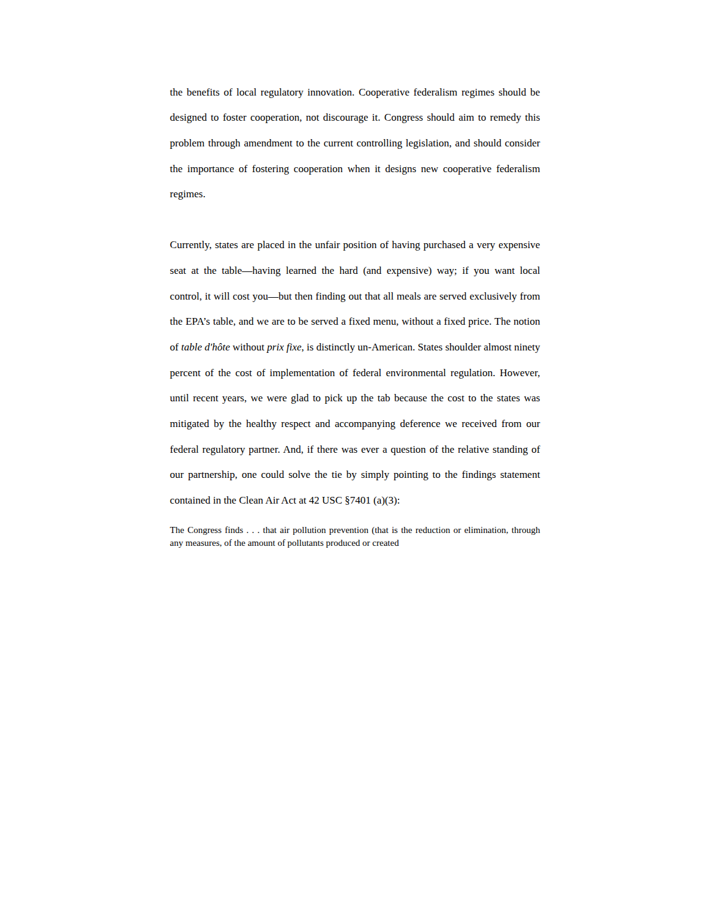the benefits of local regulatory innovation. Cooperative federalism regimes should be designed to foster cooperation, not discourage it. Congress should aim to remedy this problem through amendment to the current controlling legislation, and should consider the importance of fostering cooperation when it designs new cooperative federalism regimes.
Currently, states are placed in the unfair position of having purchased a very expensive seat at the table—having learned the hard (and expensive) way; if you want local control, it will cost you—but then finding out that all meals are served exclusively from the EPA’s table, and we are to be served a fixed menu, without a fixed price. The notion of table d'hôte without prix fixe, is distinctly un-American. States shoulder almost ninety percent of the cost of implementation of federal environmental regulation. However, until recent years, we were glad to pick up the tab because the cost to the states was mitigated by the healthy respect and accompanying deference we received from our federal regulatory partner. And, if there was ever a question of the relative standing of our partnership, one could solve the tie by simply pointing to the findings statement contained in the Clean Air Act at 42 USC §7401 (a)(3):
The Congress finds . . . that air pollution prevention (that is the reduction or elimination, through any measures, of the amount of pollutants produced or created